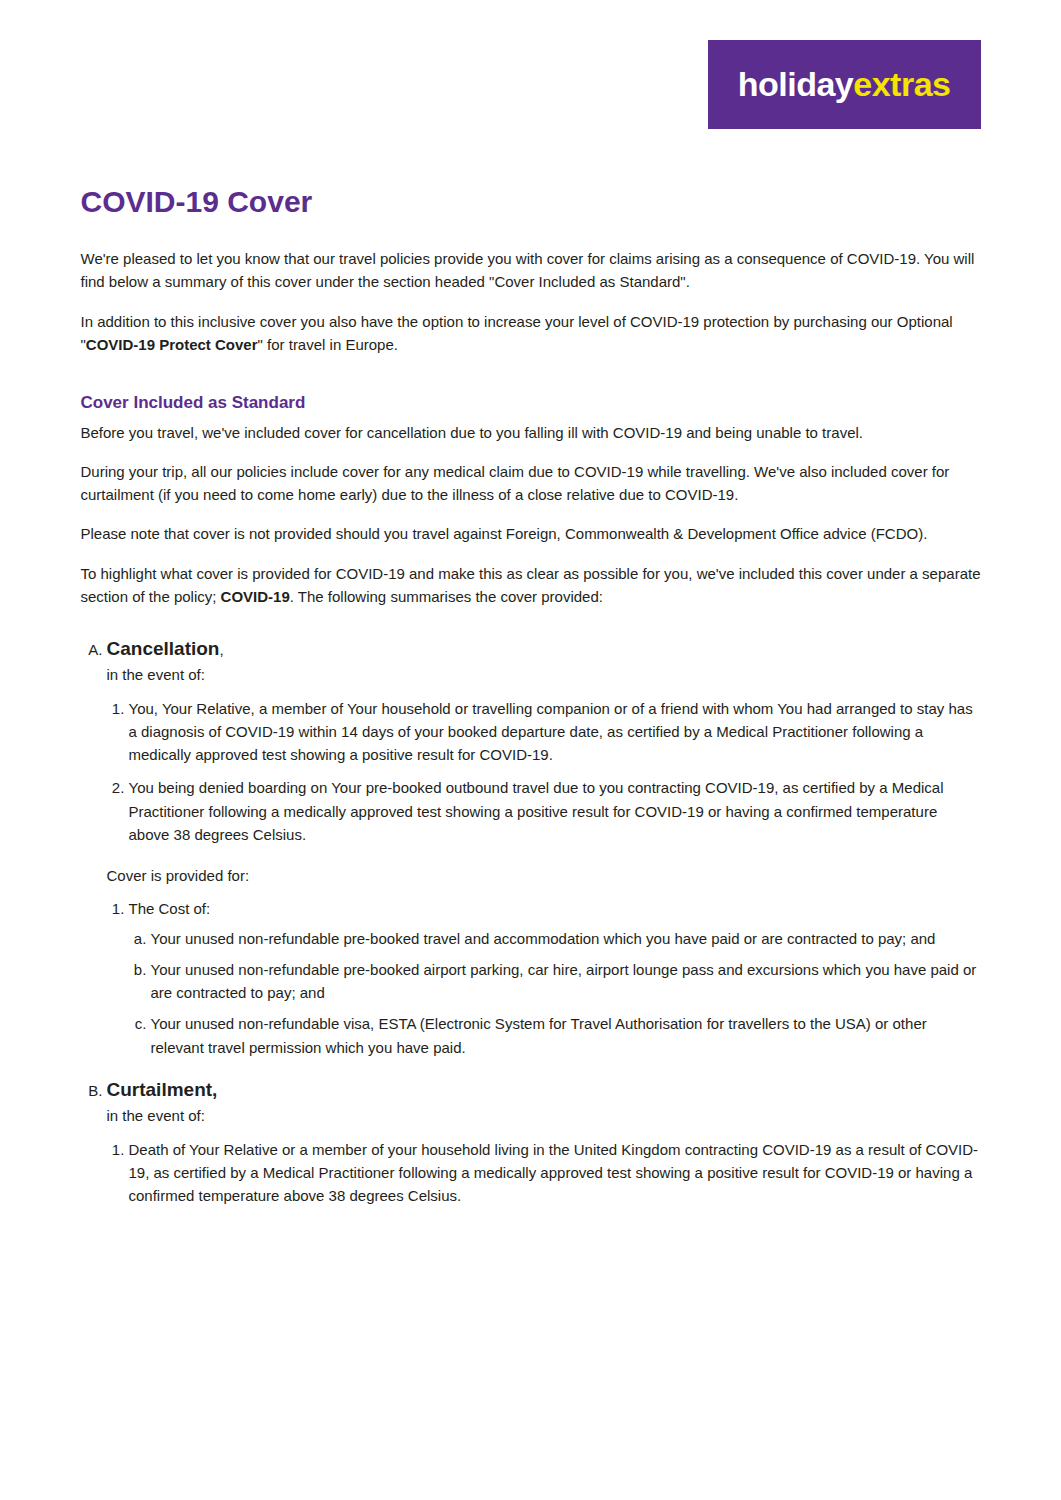holiday extras
COVID-19 Cover
We're pleased to let you know that our travel policies provide you with cover for claims arising as a consequence of COVID-19. You will find below a summary of this cover under the section headed "Cover Included as Standard".
In addition to this inclusive cover you also have the option to increase your level of COVID-19 protection by purchasing our Optional "COVID-19 Protect Cover" for travel in Europe.
Cover Included as Standard
Before you travel, we've included cover for cancellation due to you falling ill with COVID-19 and being unable to travel.
During your trip, all our policies include cover for any medical claim due to COVID-19 while travelling. We've also included cover for curtailment (if you need to come home early) due to the illness of a close relative due to COVID-19.
Please note that cover is not provided should you travel against Foreign, Commonwealth & Development Office advice (FCDO).
To highlight what cover is provided for COVID-19 and make this as clear as possible for you, we've included this cover under a separate section of the policy; COVID-19. The following summarises the cover provided:
Cancellation,
in the event of:
You, Your Relative, a member of Your household or travelling companion or of a friend with whom You had arranged to stay has a diagnosis of COVID-19 within 14 days of your booked departure date, as certified by a Medical Practitioner following a medically approved test showing a positive result for COVID-19.
You being denied boarding on Your pre-booked outbound travel due to you contracting COVID-19, as certified by a Medical Practitioner following a medically approved test showing a positive result for COVID-19 or having a confirmed temperature above 38 degrees Celsius.
Cover is provided for:
The Cost of:
Your unused non-refundable pre-booked travel and accommodation which you have paid or are contracted to pay; and
Your unused non-refundable pre-booked airport parking, car hire, airport lounge pass and excursions which you have paid or are contracted to pay; and
Your unused non-refundable visa, ESTA (Electronic System for Travel Authorisation for travellers to the USA) or other relevant travel permission which you have paid.
Curtailment,
in the event of:
Death of Your Relative or a member of your household living in the United Kingdom contracting COVID-19 as a result of COVID-19, as certified by a Medical Practitioner following a medically approved test showing a positive result for COVID-19 or having a confirmed temperature above 38 degrees Celsius.